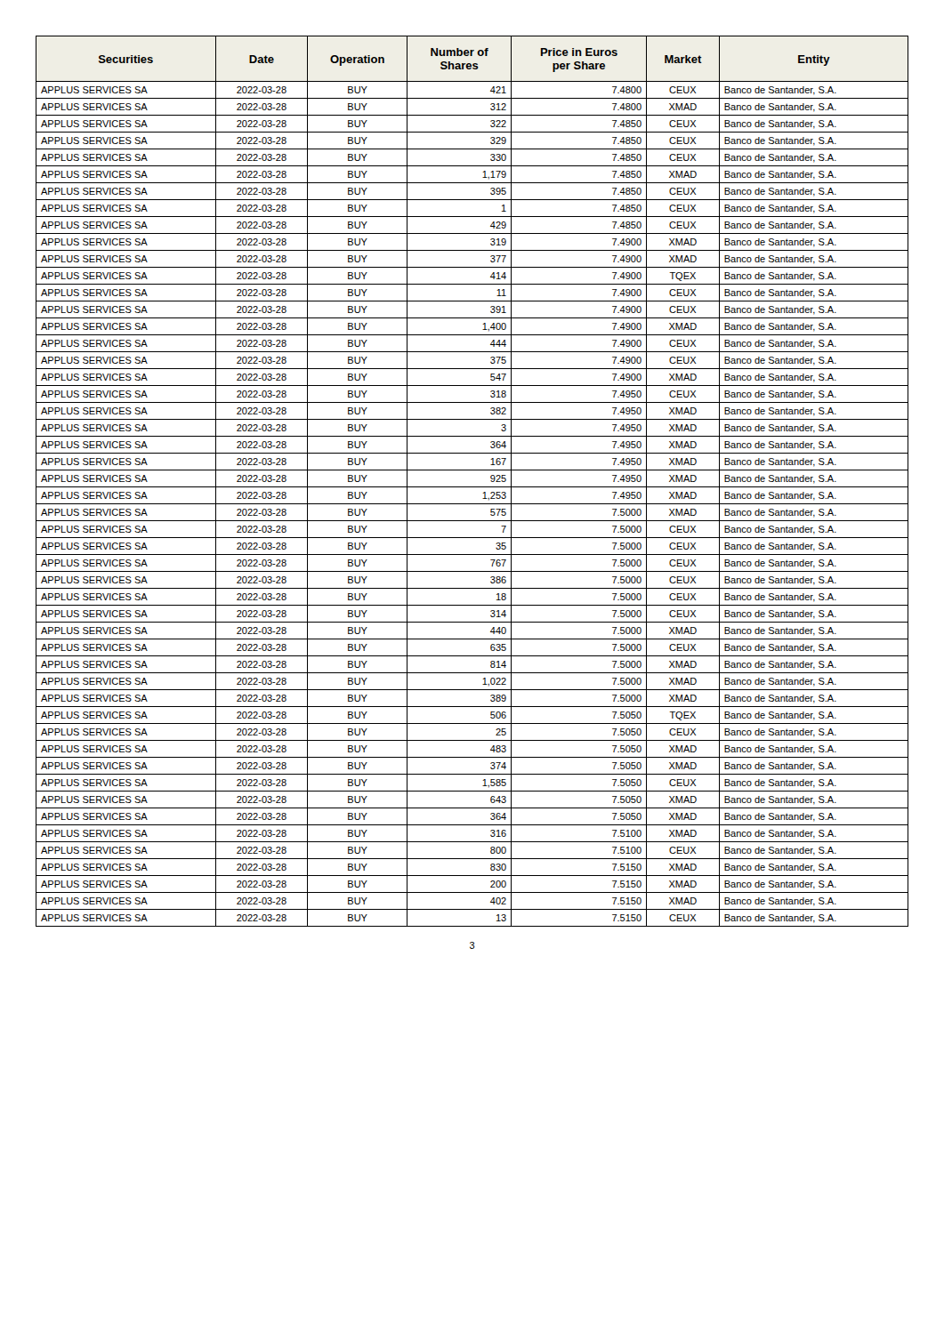| Securities | Date | Operation | Number of Shares | Price in Euros per Share | Market | Entity |
| --- | --- | --- | --- | --- | --- | --- |
| APPLUS SERVICES SA | 2022-03-28 | BUY | 421 | 7.4800 | CEUX | Banco de Santander, S.A. |
| APPLUS SERVICES SA | 2022-03-28 | BUY | 312 | 7.4800 | XMAD | Banco de Santander, S.A. |
| APPLUS SERVICES SA | 2022-03-28 | BUY | 322 | 7.4850 | CEUX | Banco de Santander, S.A. |
| APPLUS SERVICES SA | 2022-03-28 | BUY | 329 | 7.4850 | CEUX | Banco de Santander, S.A. |
| APPLUS SERVICES SA | 2022-03-28 | BUY | 330 | 7.4850 | CEUX | Banco de Santander, S.A. |
| APPLUS SERVICES SA | 2022-03-28 | BUY | 1,179 | 7.4850 | XMAD | Banco de Santander, S.A. |
| APPLUS SERVICES SA | 2022-03-28 | BUY | 395 | 7.4850 | CEUX | Banco de Santander, S.A. |
| APPLUS SERVICES SA | 2022-03-28 | BUY | 1 | 7.4850 | CEUX | Banco de Santander, S.A. |
| APPLUS SERVICES SA | 2022-03-28 | BUY | 429 | 7.4850 | CEUX | Banco de Santander, S.A. |
| APPLUS SERVICES SA | 2022-03-28 | BUY | 319 | 7.4900 | XMAD | Banco de Santander, S.A. |
| APPLUS SERVICES SA | 2022-03-28 | BUY | 377 | 7.4900 | XMAD | Banco de Santander, S.A. |
| APPLUS SERVICES SA | 2022-03-28 | BUY | 414 | 7.4900 | TQEX | Banco de Santander, S.A. |
| APPLUS SERVICES SA | 2022-03-28 | BUY | 11 | 7.4900 | CEUX | Banco de Santander, S.A. |
| APPLUS SERVICES SA | 2022-03-28 | BUY | 391 | 7.4900 | CEUX | Banco de Santander, S.A. |
| APPLUS SERVICES SA | 2022-03-28 | BUY | 1,400 | 7.4900 | XMAD | Banco de Santander, S.A. |
| APPLUS SERVICES SA | 2022-03-28 | BUY | 444 | 7.4900 | CEUX | Banco de Santander, S.A. |
| APPLUS SERVICES SA | 2022-03-28 | BUY | 375 | 7.4900 | CEUX | Banco de Santander, S.A. |
| APPLUS SERVICES SA | 2022-03-28 | BUY | 547 | 7.4900 | XMAD | Banco de Santander, S.A. |
| APPLUS SERVICES SA | 2022-03-28 | BUY | 318 | 7.4950 | CEUX | Banco de Santander, S.A. |
| APPLUS SERVICES SA | 2022-03-28 | BUY | 382 | 7.4950 | XMAD | Banco de Santander, S.A. |
| APPLUS SERVICES SA | 2022-03-28 | BUY | 3 | 7.4950 | XMAD | Banco de Santander, S.A. |
| APPLUS SERVICES SA | 2022-03-28 | BUY | 364 | 7.4950 | XMAD | Banco de Santander, S.A. |
| APPLUS SERVICES SA | 2022-03-28 | BUY | 167 | 7.4950 | XMAD | Banco de Santander, S.A. |
| APPLUS SERVICES SA | 2022-03-28 | BUY | 925 | 7.4950 | XMAD | Banco de Santander, S.A. |
| APPLUS SERVICES SA | 2022-03-28 | BUY | 1,253 | 7.4950 | XMAD | Banco de Santander, S.A. |
| APPLUS SERVICES SA | 2022-03-28 | BUY | 575 | 7.5000 | XMAD | Banco de Santander, S.A. |
| APPLUS SERVICES SA | 2022-03-28 | BUY | 7 | 7.5000 | CEUX | Banco de Santander, S.A. |
| APPLUS SERVICES SA | 2022-03-28 | BUY | 35 | 7.5000 | CEUX | Banco de Santander, S.A. |
| APPLUS SERVICES SA | 2022-03-28 | BUY | 767 | 7.5000 | CEUX | Banco de Santander, S.A. |
| APPLUS SERVICES SA | 2022-03-28 | BUY | 386 | 7.5000 | CEUX | Banco de Santander, S.A. |
| APPLUS SERVICES SA | 2022-03-28 | BUY | 18 | 7.5000 | CEUX | Banco de Santander, S.A. |
| APPLUS SERVICES SA | 2022-03-28 | BUY | 314 | 7.5000 | CEUX | Banco de Santander, S.A. |
| APPLUS SERVICES SA | 2022-03-28 | BUY | 440 | 7.5000 | XMAD | Banco de Santander, S.A. |
| APPLUS SERVICES SA | 2022-03-28 | BUY | 635 | 7.5000 | CEUX | Banco de Santander, S.A. |
| APPLUS SERVICES SA | 2022-03-28 | BUY | 814 | 7.5000 | XMAD | Banco de Santander, S.A. |
| APPLUS SERVICES SA | 2022-03-28 | BUY | 1,022 | 7.5000 | XMAD | Banco de Santander, S.A. |
| APPLUS SERVICES SA | 2022-03-28 | BUY | 389 | 7.5000 | XMAD | Banco de Santander, S.A. |
| APPLUS SERVICES SA | 2022-03-28 | BUY | 506 | 7.5050 | TQEX | Banco de Santander, S.A. |
| APPLUS SERVICES SA | 2022-03-28 | BUY | 25 | 7.5050 | CEUX | Banco de Santander, S.A. |
| APPLUS SERVICES SA | 2022-03-28 | BUY | 483 | 7.5050 | XMAD | Banco de Santander, S.A. |
| APPLUS SERVICES SA | 2022-03-28 | BUY | 374 | 7.5050 | XMAD | Banco de Santander, S.A. |
| APPLUS SERVICES SA | 2022-03-28 | BUY | 1,585 | 7.5050 | CEUX | Banco de Santander, S.A. |
| APPLUS SERVICES SA | 2022-03-28 | BUY | 643 | 7.5050 | XMAD | Banco de Santander, S.A. |
| APPLUS SERVICES SA | 2022-03-28 | BUY | 364 | 7.5050 | XMAD | Banco de Santander, S.A. |
| APPLUS SERVICES SA | 2022-03-28 | BUY | 316 | 7.5100 | XMAD | Banco de Santander, S.A. |
| APPLUS SERVICES SA | 2022-03-28 | BUY | 800 | 7.5100 | CEUX | Banco de Santander, S.A. |
| APPLUS SERVICES SA | 2022-03-28 | BUY | 830 | 7.5150 | XMAD | Banco de Santander, S.A. |
| APPLUS SERVICES SA | 2022-03-28 | BUY | 200 | 7.5150 | XMAD | Banco de Santander, S.A. |
| APPLUS SERVICES SA | 2022-03-28 | BUY | 402 | 7.5150 | XMAD | Banco de Santander, S.A. |
| APPLUS SERVICES SA | 2022-03-28 | BUY | 13 | 7.5150 | CEUX | Banco de Santander, S.A. |
3